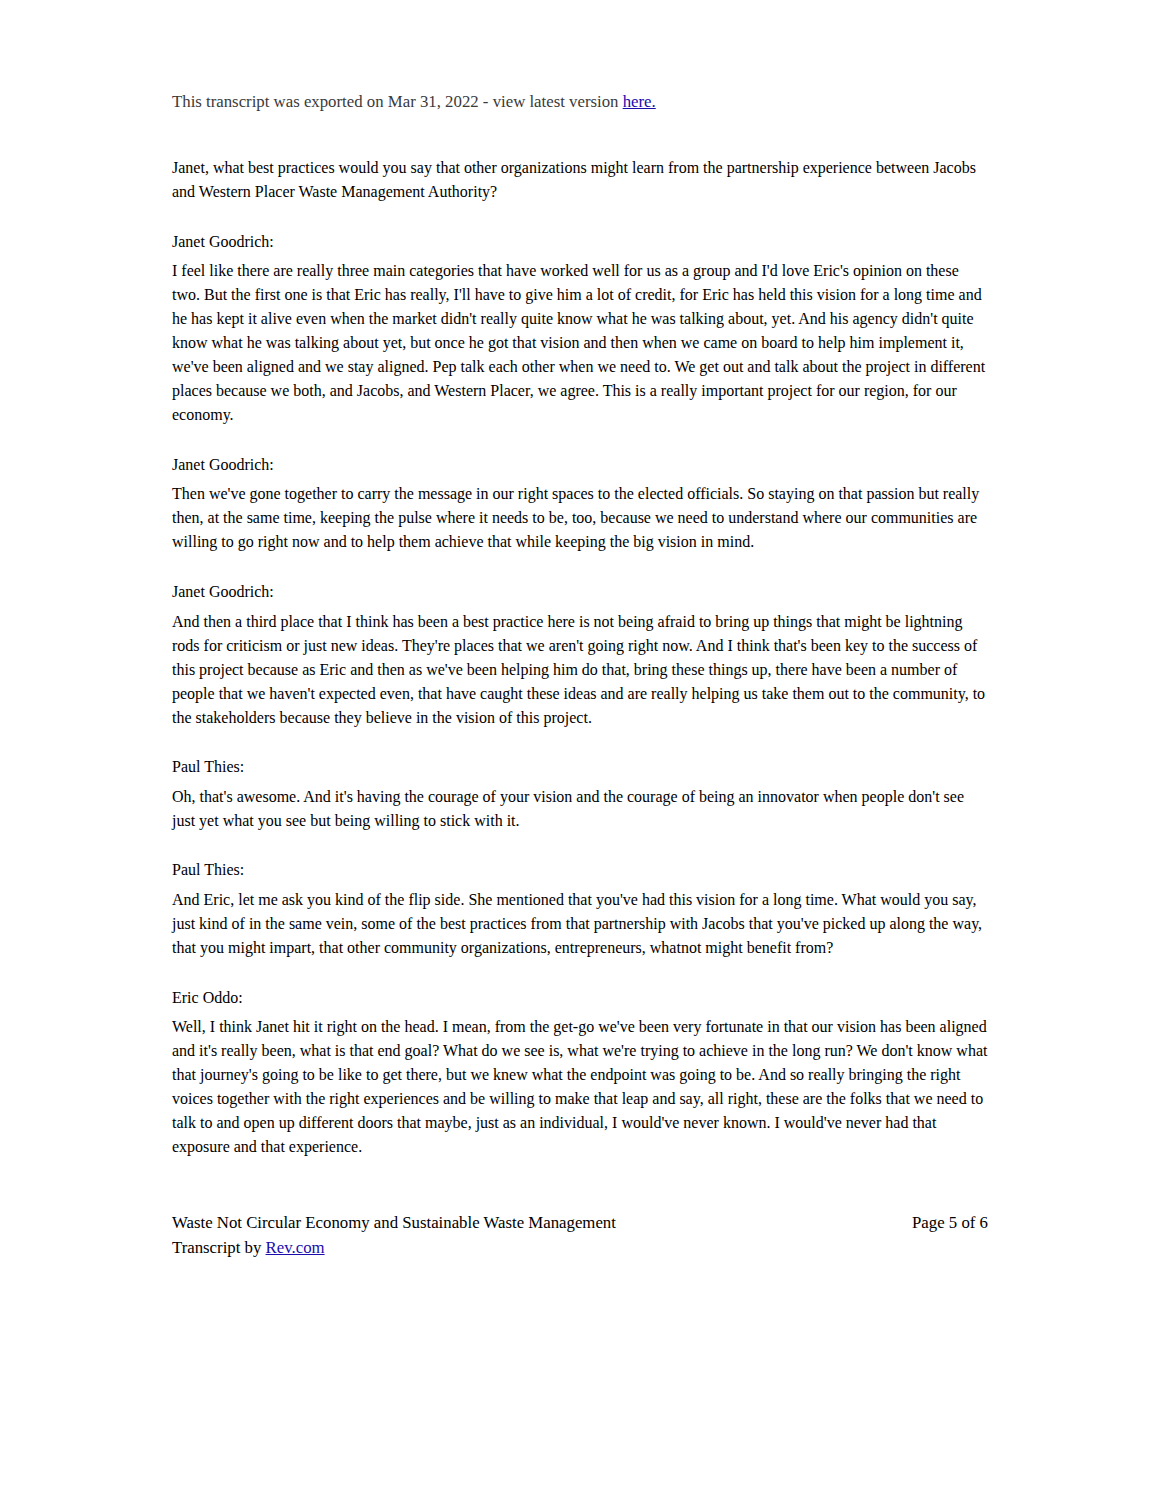This transcript was exported on Mar 31, 2022 - view latest version here.
Janet, what best practices would you say that other organizations might learn from the partnership experience between Jacobs and Western Placer Waste Management Authority?
Janet Goodrich:
I feel like there are really three main categories that have worked well for us as a group and I'd love Eric's opinion on these two. But the first one is that Eric has really, I'll have to give him a lot of credit, for Eric has held this vision for a long time and he has kept it alive even when the market didn't really quite know what he was talking about, yet. And his agency didn't quite know what he was talking about yet, but once he got that vision and then when we came on board to help him implement it, we've been aligned and we stay aligned. Pep talk each other when we need to. We get out and talk about the project in different places because we both, and Jacobs, and Western Placer, we agree. This is a really important project for our region, for our economy.
Janet Goodrich:
Then we've gone together to carry the message in our right spaces to the elected officials. So staying on that passion but really then, at the same time, keeping the pulse where it needs to be, too, because we need to understand where our communities are willing to go right now and to help them achieve that while keeping the big vision in mind.
Janet Goodrich:
And then a third place that I think has been a best practice here is not being afraid to bring up things that might be lightning rods for criticism or just new ideas. They're places that we aren't going right now. And I think that's been key to the success of this project because as Eric and then as we've been helping him do that, bring these things up, there have been a number of people that we haven't expected even, that have caught these ideas and are really helping us take them out to the community, to the stakeholders because they believe in the vision of this project.
Paul Thies:
Oh, that's awesome. And it's having the courage of your vision and the courage of being an innovator when people don't see just yet what you see but being willing to stick with it.
Paul Thies:
And Eric, let me ask you kind of the flip side. She mentioned that you've had this vision for a long time. What would you say, just kind of in the same vein, some of the best practices from that partnership with Jacobs that you've picked up along the way, that you might impart, that other community organizations, entrepreneurs, whatnot might benefit from?
Eric Oddo:
Well, I think Janet hit it right on the head. I mean, from the get-go we've been very fortunate in that our vision has been aligned and it's really been, what is that end goal? What do we see is, what we're trying to achieve in the long run? We don't know what that journey's going to be like to get there, but we knew what the endpoint was going to be. And so really bringing the right voices together with the right experiences and be willing to make that leap and say, all right, these are the folks that we need to talk to and open up different doors that maybe, just as an individual, I would've never known. I would've never had that exposure and that experience.
Waste Not Circular Economy and Sustainable Waste Management
Transcript by Rev.com
Page 5 of 6